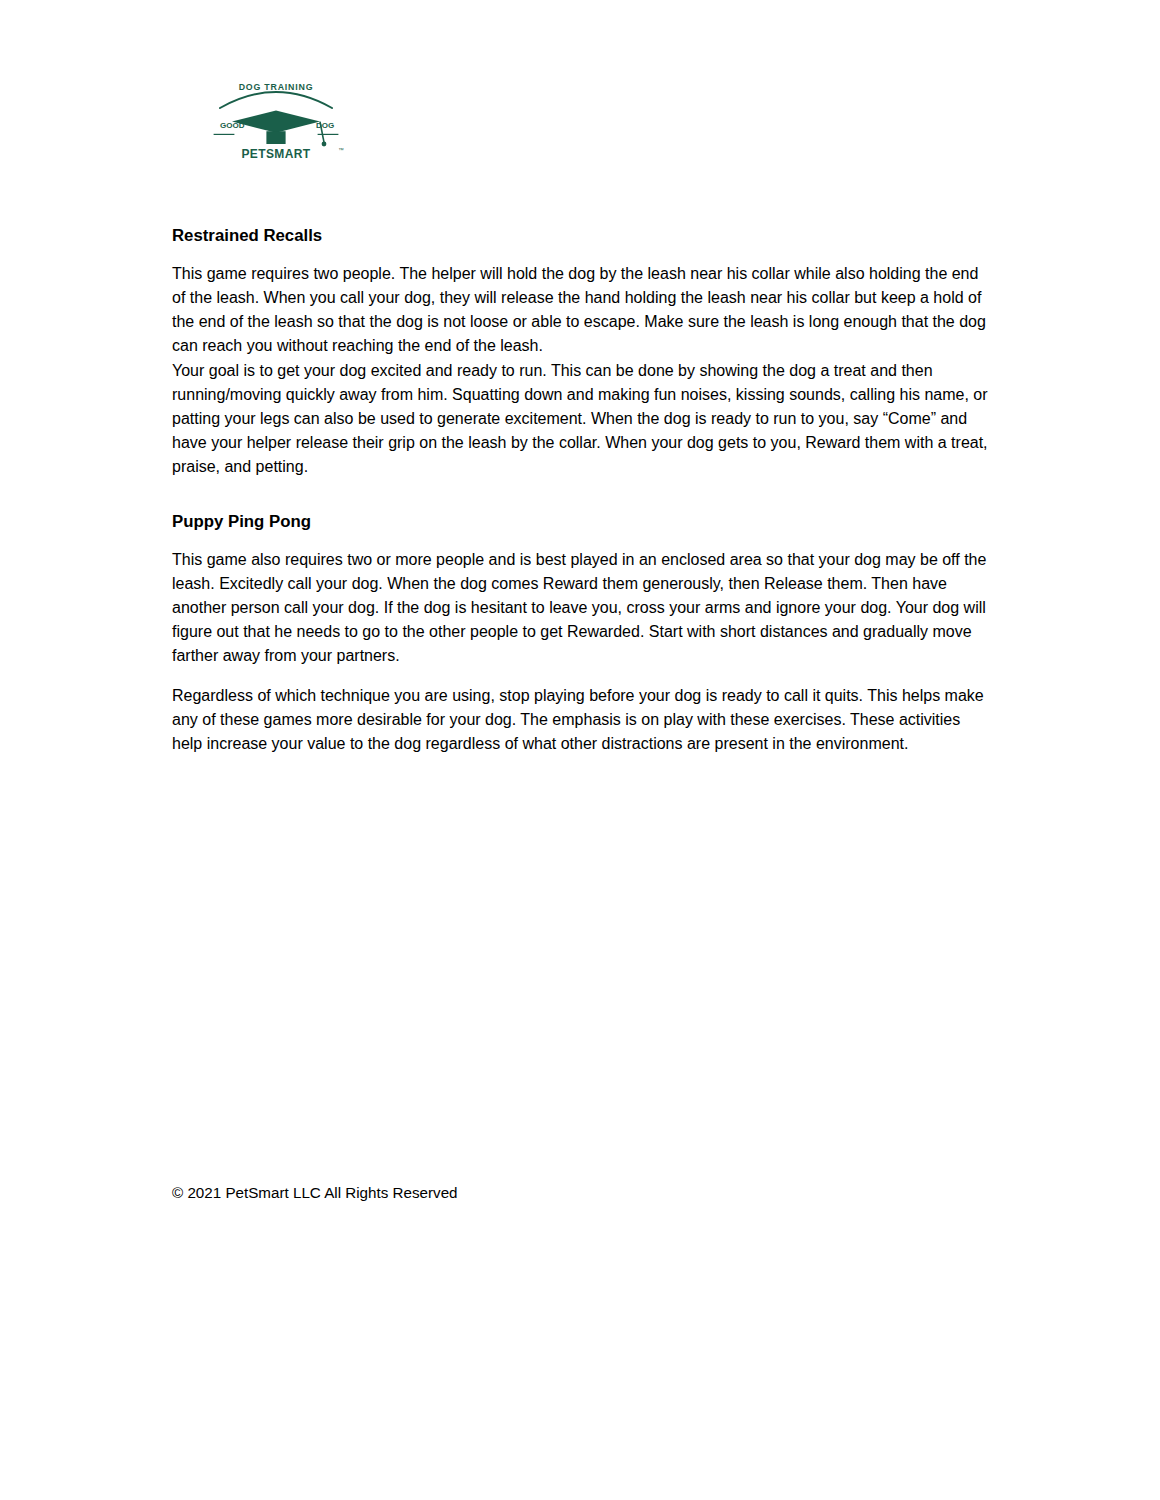DOG TRAINING GOOD DOG PETSMART ™
Restrained Recalls
This game requires two people. The helper will hold the dog by the leash near his collar while also holding the end of the leash. When you call your dog, they will release the hand holding the leash near his collar but keep a hold of the end of the leash so that the dog is not loose or able to escape. Make sure the leash is long enough that the dog can reach you without reaching the end of the leash.
Your goal is to get your dog excited and ready to run. This can be done by showing the dog a treat and then running/moving quickly away from him. Squatting down and making fun noises, kissing sounds, calling his name, or patting your legs can also be used to generate excitement. When the dog is ready to run to you, say “Come” and have your helper release their grip on the leash by the collar. When your dog gets to you, Reward them with a treat, praise, and petting.
Puppy Ping Pong
This game also requires two or more people and is best played in an enclosed area so that your dog may be off the leash. Excitedly call your dog. When the dog comes Reward them generously, then Release them. Then have another person call your dog. If the dog is hesitant to leave you, cross your arms and ignore your dog. Your dog will figure out that he needs to go to the other people to get Rewarded. Start with short distances and gradually move farther away from your partners.
Regardless of which technique you are using, stop playing before your dog is ready to call it quits. This helps make any of these games more desirable for your dog. The emphasis is on play with these exercises. These activities help increase your value to the dog regardless of what other distractions are present in the environment.
© 2021 PetSmart LLC All Rights Reserved